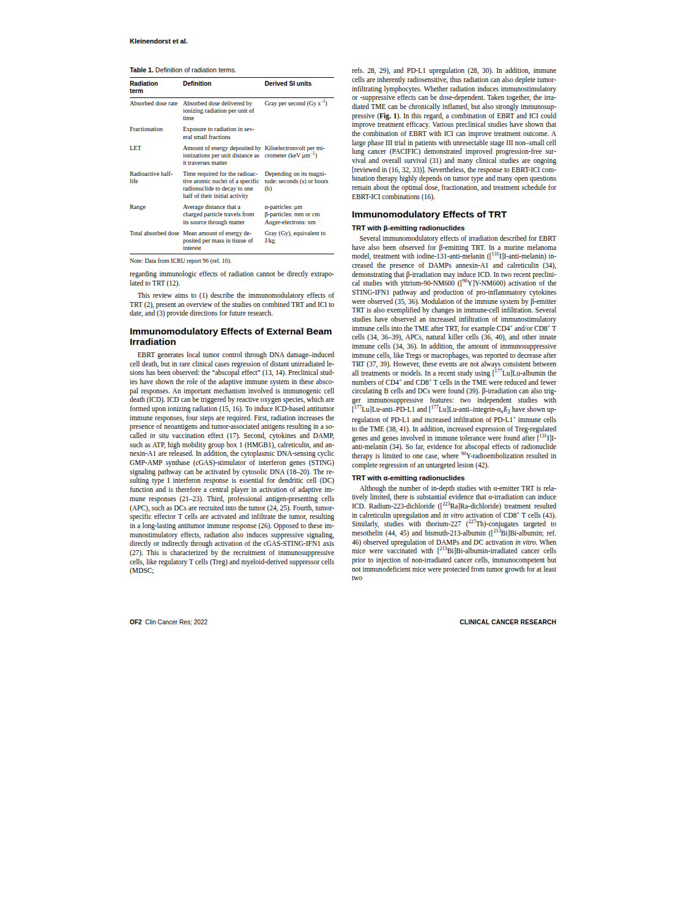Kleinendorst et al.
Table 1. Definition of radiation terms.
| Radiation term | Definition | Derived SI units |
| --- | --- | --- |
| Absorbed dose rate | Absorbed dose delivered by ionizing radiation per unit of time | Gray per second (Gy s −1 ) |
| Fractionation | Exposure to radiation in several small fractions | |
| LET | Amount of energy deposited by ionizations per unit distance as it traverses matter | Kiloelectronvolt per micrometer (keV μm −1 ) |
| Radioactive half-life | Time required for the radioactive atomic nuclei of a specific radionuclide to decay to one half of their initial activity | Depending on its magnitude: seconds (s) or hours (h) |
| Range | Average distance that a charged particle travels from its source through matter | α-particles: μm β-particles: mm or cm Auger-electrons: nm |
| Total absorbed dose | Mean amount of energy deposited per mass in tissue of interest | Gray (Gy), equivalent to J/kg |
Note: Data from ICRU report 96 (ref. 10).
regarding immunologic effects of radiation cannot be directly extrapolated to TRT (12).
This review aims to (1) describe the immunomodulatory effects of TRT (2), present an overview of the studies on combined TRT and ICI to date, and (3) provide directions for future research.
Immunomodulatory Effects of External Beam Irradiation
EBRT generates local tumor control through DNA damage–induced cell death, but in rare clinical cases regression of distant unirradiated lesions has been observed: the “abscopal effect” (13, 14). Preclinical studies have shown the role of the adaptive immune system in these abscopal responses. An important mechanism involved is immunogenic cell death (ICD). ICD can be triggered by reactive oxygen species, which are formed upon ionizing radiation (15, 16). To induce ICD-based antitumor immune responses, four steps are required. First, radiation increases the presence of neoantigens and tumor-associated antigens resulting in a so-called in situ vaccination effect (17). Second, cytokines and DAMP, such as ATP, high mobility group box 1 (HMGB1), calreticulin, and annexin-A1 are released. In addition, the cytoplasmic DNA-sensing cyclic GMP-AMP synthase (cGAS)-stimulator of interferon genes (STING) signaling pathway can be activated by cytosolic DNA (18–20). The resulting type I interferon response is essential for dendritic cell (DC) function and is therefore a central player in activation of adaptive immune responses (21–23). Third, professional antigen-presenting cells (APC), such as DCs are recruited into the tumor (24, 25). Fourth, tumor-specific effector T cells are activated and infiltrate the tumor, resulting in a long-lasting antitumor immune response (26). Opposed to these immunostimulatory effects, radiation also induces suppressive signaling, directly or indirectly through activation of the cGAS-STING-IFN1 axis (27). This is characterized by the recruitment of immunosuppressive cells, like regulatory T cells (Treg) and myeloid-derived suppressor cells (MDSC;
refs. 28, 29), and PD-L1 upregulation (28, 30). In addition, immune cells are inherently radiosensitive, thus radiation can also deplete tumor-infiltrating lymphocytes. Whether radiation induces immunostimulatory or -suppressive effects can be dose-dependent. Taken together, the irradiated TME can be chronically inflamed, but also strongly immunosuppressive (Fig. 1). In this regard, a combination of EBRT and ICI could improve treatment efficacy. Various preclinical studies have shown that the combination of EBRT with ICI can improve treatment outcome. A large phase III trial in patients with unresectable stage III non–small cell lung cancer (PACIFIC) demonstrated improved progression-free survival and overall survival (31) and many clinical studies are ongoing [reviewed in (16, 32, 33)]. Nevertheless, the response to EBRT-ICI combination therapy highly depends on tumor type and many open questions remain about the optimal dose, fractionation, and treatment schedule for EBRT-ICI combinations (16).
Immunomodulatory Effects of TRT
TRT with β-emitting radionuclides
Several immunomodulatory effects of irradiation described for EBRT have also been observed for β-emitting TRT. In a murine melanoma model, treatment with iodine-131-anti-melanin ([131I]I-anti-melanin) increased the presence of DAMPs annexin-A1 and calreticulin (34), demonstrating that β-irradiation may induce ICD. In two recent preclinical studies with yttrium-90-NM600 ([90Y]Y-NM600) activation of the STING-IFN1 pathway and production of pro-inflammatory cytokines were observed (35, 36). Modulation of the immune system by β-emitter TRT is also exemplified by changes in immune-cell infiltration. Several studies have observed an increased infiltration of immunostimulatory immune cells into the TME after TRT, for example CD4+ and/or CD8+ T cells (34, 36–39), APCs, natural killer cells (36, 40), and other innate immune cells (34, 36). In addition, the amount of immunosuppressive immune cells, like Tregs or macrophages, was reported to decrease after TRT (37, 39). However, these events are not always consistent between all treatments or models. In a recent study using [177Lu]Lu-albumin the numbers of CD4+ and CD8+ T cells in the TME were reduced and fewer circulating B cells and DCs were found (39). β-irradiation can also trigger immunosuppressive features: two independent studies with [177Lu]Lu-anti–PD-L1 and [177Lu]Lu-anti–integrin-αvß3 have shown upregulation of PD-L1 and increased infiltration of PD-L1+ immune cells to the TME (38, 41). In addition, increased expression of Treg-regulated genes and genes involved in immune tolerance were found after [131I]I-anti-melanin (34). So far, evidence for abscopal effects of radionuclide therapy is limited to one case, where 90Y-radioembolization resulted in complete regression of an untargeted lesion (42).
TRT with α-emitting radionuclides
Although the number of in-depth studies with α-emitter TRT is relatively limited, there is substantial evidence that α-irradiation can induce ICD. Radium-223-dichloride ([223Ra]Ra-dichloride) treatment resulted in calreticulin upregulation and in vitro activation of CD8+ T cells (43). Similarly, studies with thorium-227 (227Th)-conjugates targeted to mesothelin (44, 45) and bismuth-213-albumin ([213Bi]Bi-albumin; ref. 46) observed upregulation of DAMPs and DC activation in vitro. When mice were vaccinated with [213Bi]Bi-albumin-irradiated cancer cells prior to injection of non-irradiated cancer cells, immunocompetent but not immunodeficient mice were protected from tumor growth for at least two
OF2 Clin Cancer Res; 2022
CLINICAL CANCER RESEARCH